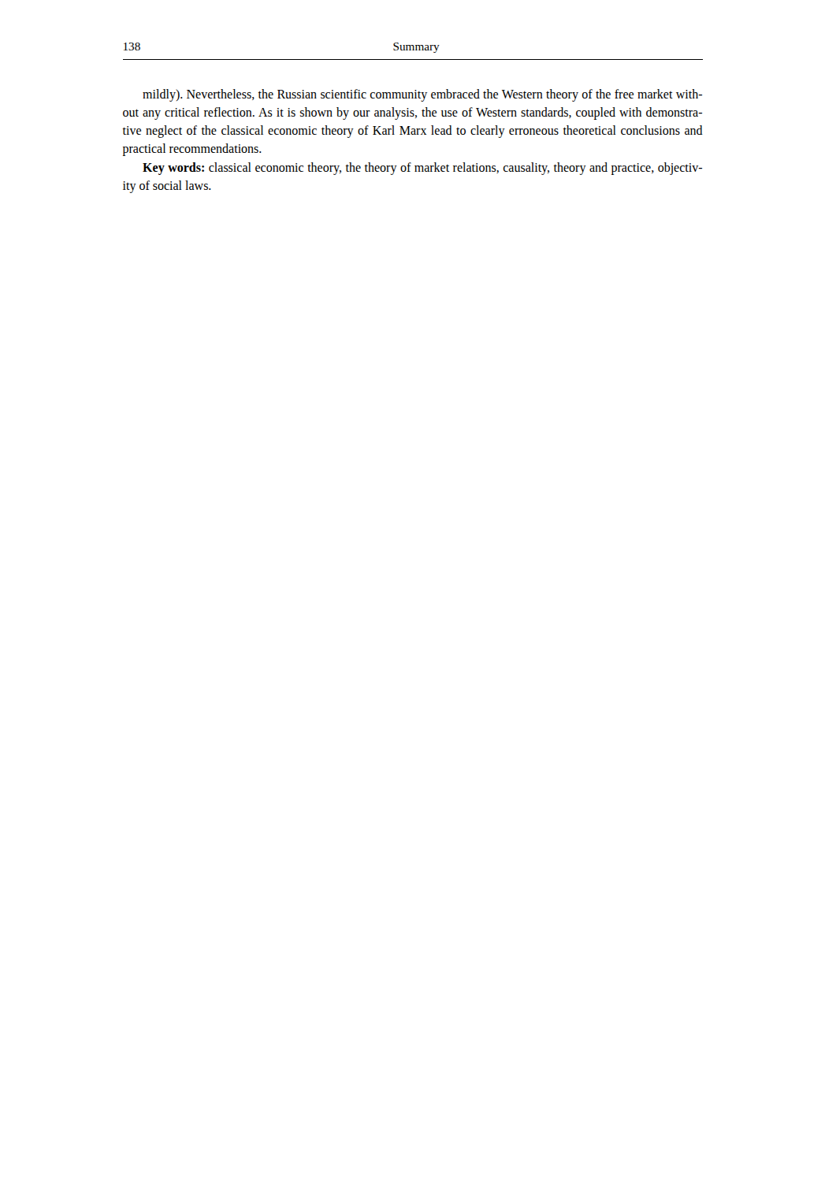138 Summary
mildly). Nevertheless, the Russian scientific community embraced the Western theory of the free market without any critical reflection. As it is shown by our analysis, the use of Western standards, coupled with demonstrative neglect of the classical economic theory of Karl Marx lead to clearly erroneous theoretical conclusions and practical recommendations.
Key words: classical economic theory, the theory of market relations, causality, theory and practice, objectivity of social laws.